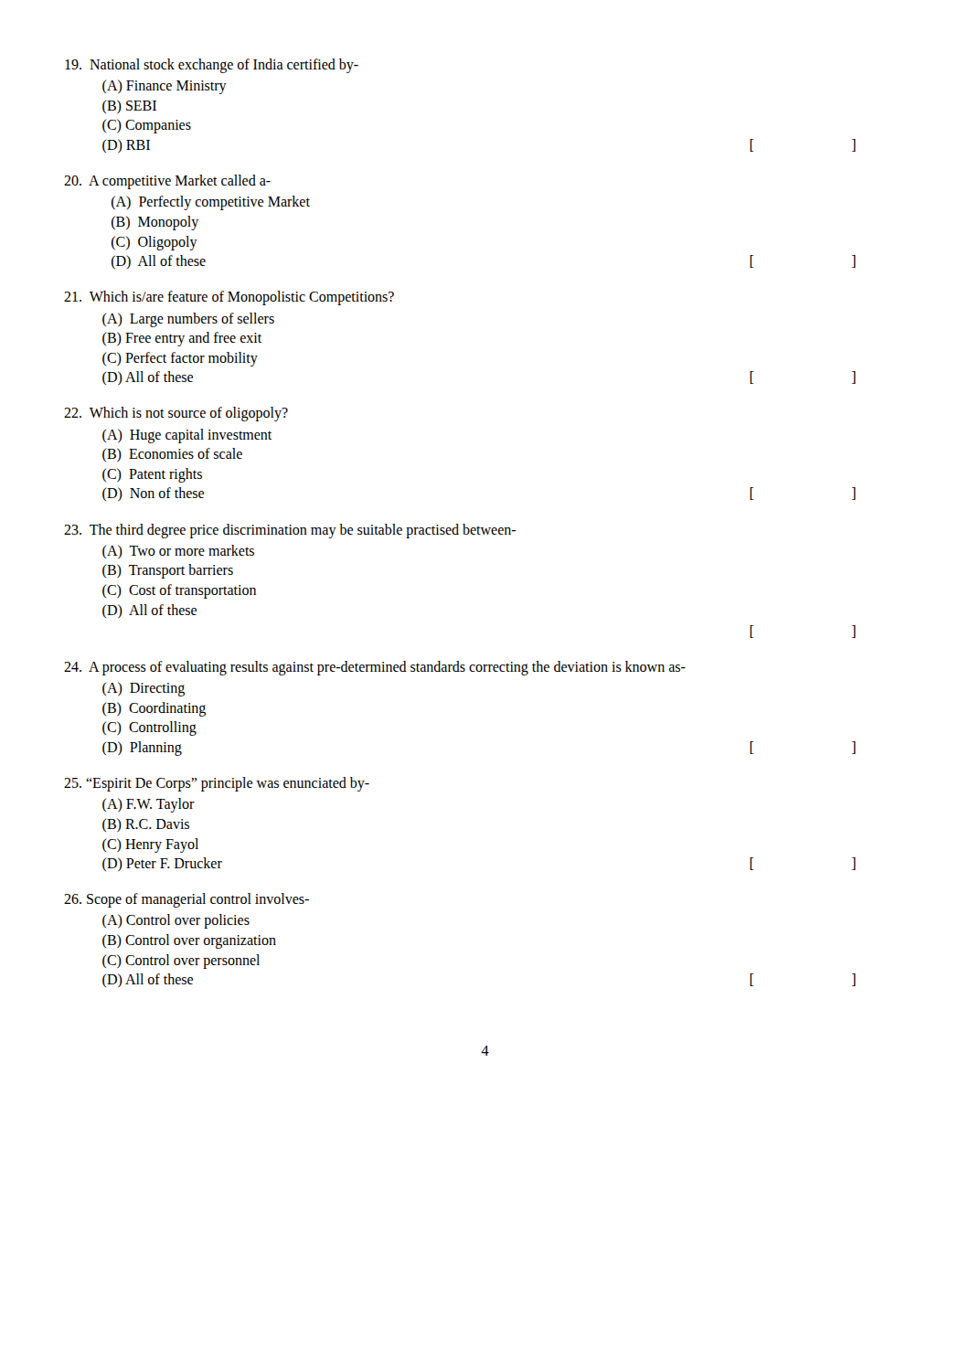19. National stock exchange of India certified by-
(A) Finance Ministry
(B) SEBI
(C) Companies
(D) RBI[ ]
20. A competitive Market called a-
(A) Perfectly competitive Market
(B) Monopoly
(C) Oligopoly
(D) All of these[ ]
21. Which is/are feature of Monopolistic Competitions?
(A) Large numbers of sellers
(B) Free entry and free exit
(C) Perfect factor mobility
(D) All of these[ ]
22. Which is not source of oligopoly?
(A) Huge capital investment
(B) Economies of scale
(C) Patent rights
(D) Non of these[ ]
23. The third degree price discrimination may be suitable practised between-
(A) Two or more markets
(B) Transport barriers
(C) Cost of transportation
(D) All of these
[ ]
24. A process of evaluating results against pre-determined standards correcting the deviation is known as-
(A) Directing
(B) Coordinating
(C) Controlling
(D) Planning[ ]
25. “Espirit De Corps” principle was enunciated by-
(A) F.W. Taylor
(B) R.C. Davis
(C) Henry Fayol
(D) Peter F. Drucker[ ]
26. Scope of managerial control involves-
(A) Control over policies
(B) Control over organization
(C) Control over personnel
(D) All of these[ ]
4